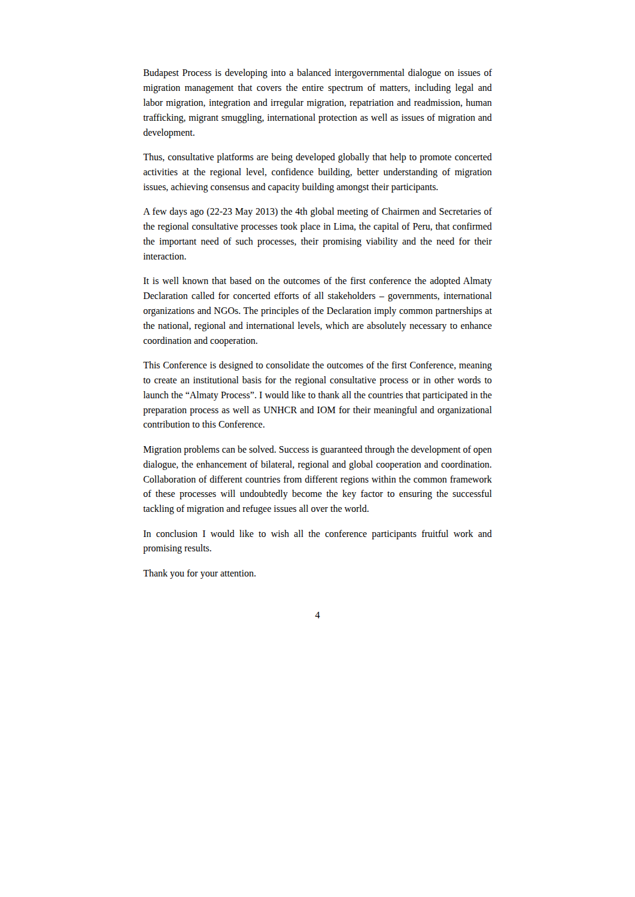Budapest Process is developing into a balanced intergovernmental dialogue on issues of migration management that covers the entire spectrum of matters, including legal and labor migration, integration and irregular migration, repatriation and readmission, human trafficking, migrant smuggling, international protection as well as issues of migration and development.
Thus, consultative platforms are being developed globally that help to promote concerted activities at the regional level, confidence building, better understanding of migration issues, achieving consensus and capacity building amongst their participants.
A few days ago (22-23 May 2013) the 4th global meeting of Chairmen and Secretaries of the regional consultative processes took place in Lima, the capital of Peru, that confirmed the important need of such processes, their promising viability and the need for their interaction.
It is well known that based on the outcomes of the first conference the adopted Almaty Declaration called for concerted efforts of all stakeholders – governments, international organizations and NGOs. The principles of the Declaration imply common partnerships at the national, regional and international levels, which are absolutely necessary to enhance coordination and cooperation.
This Conference is designed to consolidate the outcomes of the first Conference, meaning to create an institutional basis for the regional consultative process or in other words to launch the “Almaty Process”. I would like to thank all the countries that participated in the preparation process as well as UNHCR and IOM for their meaningful and organizational contribution to this Conference.
Migration problems can be solved. Success is guaranteed through the development of open dialogue, the enhancement of bilateral, regional and global cooperation and coordination. Collaboration of different countries from different regions within the common framework of these processes will undoubtedly become the key factor to ensuring the successful tackling of migration and refugee issues all over the world.
In conclusion I would like to wish all the conference participants fruitful work and promising results.
Thank you for your attention.
4